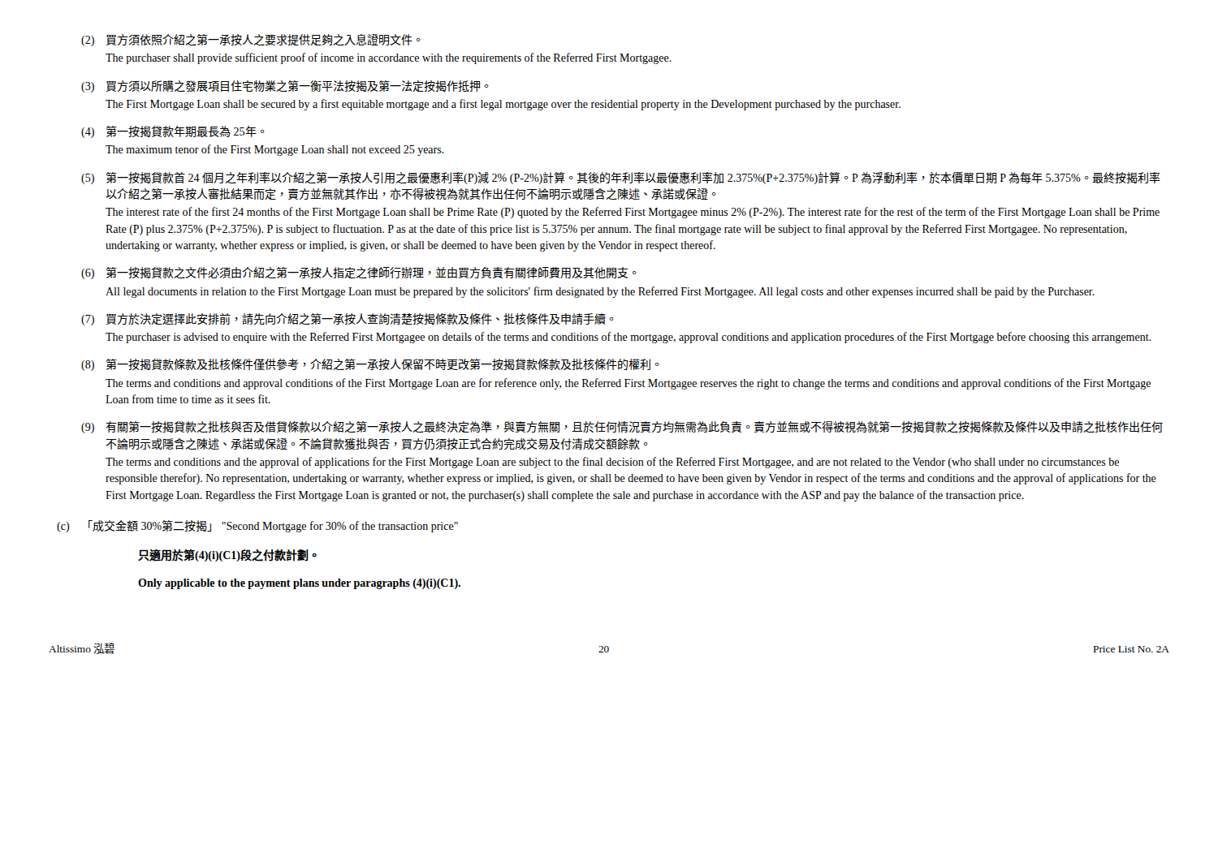(2)
買方須依照介紹之第一承按人之要求提供足夠之入息證明文件。
The purchaser shall provide sufficient proof of income in accordance with the requirements of the Referred First Mortgagee.
(3)
買方須以所購之發展項目住宅物業之第一衡平法按揭及第一法定按揭作抵押。
The First Mortgage Loan shall be secured by a first equitable mortgage and a first legal mortgage over the residential property in the Development purchased by the purchaser.
(4)
第一按揭貸款年期最長為 25年。
The maximum tenor of the First Mortgage Loan shall not exceed 25 years.
(5)
第一按揭貸款首 24 個月之年利率以介紹之第一承按人引用之最優惠利率(P)減 2% (P-2%)計算。其後的年利率以最優惠利率加 2.375%(P+2.375%)計算。P 為浮動利率，於本價單日期 P 為每年 5.375%。最終按揭利率以介紹之第一承按人審批結果而定，賣方並無就其作出，亦不得被視為就其作出任何不論明示或隱含之陳述、承諾或保證。
The interest rate of the first 24 months of the First Mortgage Loan shall be Prime Rate (P) quoted by the Referred First Mortgagee minus 2% (P-2%). The interest rate for the rest of the term of the First Mortgage Loan shall be Prime Rate (P) plus 2.375% (P+2.375%). P is subject to fluctuation. P as at the date of this price list is 5.375% per annum. The final mortgage rate will be subject to final approval by the Referred First Mortgagee. No representation, undertaking or warranty, whether express or implied, is given, or shall be deemed to have been given by the Vendor in respect thereof.
(6)
第一按揭貸款之文件必須由介紹之第一承按人指定之律師行辦理，並由買方負責有關律師費用及其他開支。
All legal documents in relation to the First Mortgage Loan must be prepared by the solicitors' firm designated by the Referred First Mortgagee. All legal costs and other expenses incurred shall be paid by the Purchaser.
(7)
買方於決定選擇此安排前，請先向介紹之第一承按人查詢清楚按揭條款及條件、批核條件及申請手續。
The purchaser is advised to enquire with the Referred First Mortgagee on details of the terms and conditions of the mortgage, approval conditions and application procedures of the First Mortgage before choosing this arrangement.
(8)
第一按揭貸款條款及批核條件僅供參考，介紹之第一承按人保留不時更改第一按揭貸款條款及批核條件的權利。
The terms and conditions and approval conditions of the First Mortgage Loan are for reference only, the Referred First Mortgagee reserves the right to change the terms and conditions and approval conditions of the First Mortgage Loan from time to time as it sees fit.
(9)
有關第一按揭貸款之批核與否及借貸條款以介紹之第一承按人之最終決定為準，與賣方無關，且於任何情況賣方均無需為此負責。賣方並無或不得被視為就第一按揭貸款之按揭條款及條件以及申請之批核作出任何不論明示或隱含之陳述、承諾或保證。不論貸款獲批與否，買方仍須按正式合約完成交易及付清成交額餘款。
The terms and conditions and the approval of applications for the First Mortgage Loan are subject to the final decision of the Referred First Mortgagee, and are not related to the Vendor (who shall under no circumstances be responsible therefor). No representation, undertaking or warranty, whether express or implied, is given, or shall be deemed to have been given by Vendor in respect of the terms and conditions and the approval of applications for the First Mortgage Loan. Regardless the First Mortgage Loan is granted or not, the purchaser(s) shall complete the sale and purchase in accordance with the ASP and pay the balance of the transaction price.
(c)
「成交金額 30%第二按揭」 "Second Mortgage for 30% of the transaction price"
只適用於第(4)(i)(C1)段之付款計劃。
Only applicable to the payment plans under paragraphs (4)(i)(C1).
Altissimo 泓碧
20
Price List No. 2A